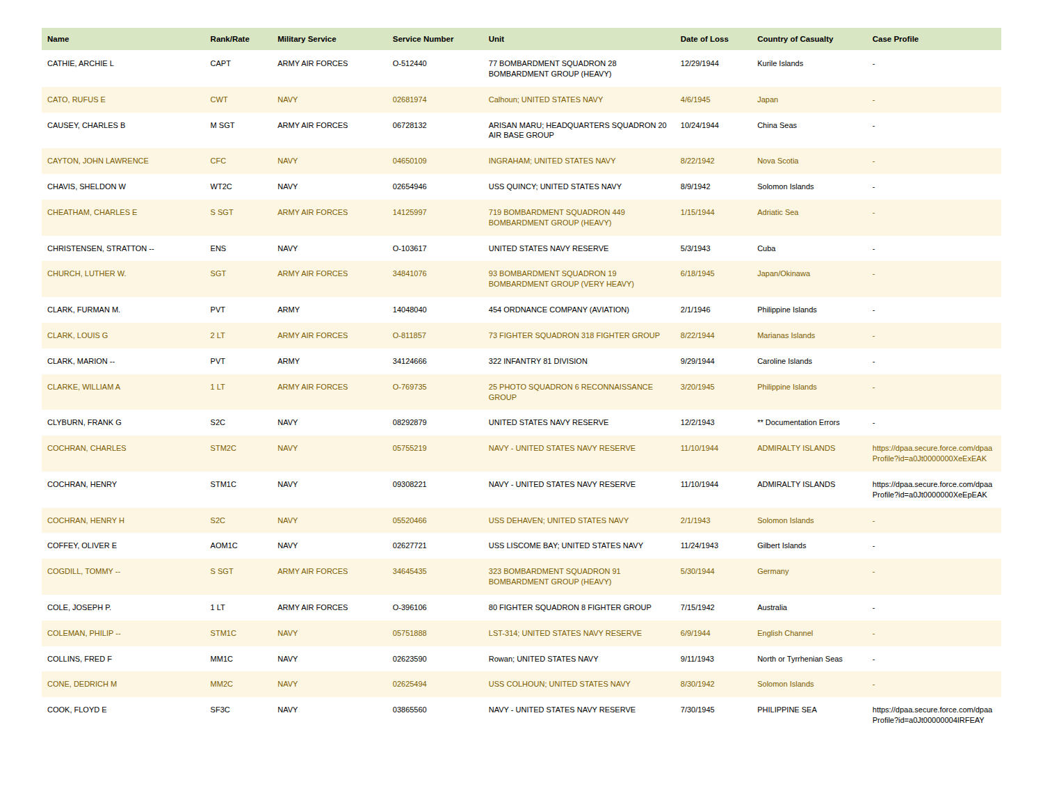| Name | Rank/Rate | Military Service | Service Number | Unit | Date of Loss | Country of Casualty | Case Profile |
| --- | --- | --- | --- | --- | --- | --- | --- |
| CATHIE, ARCHIE L | CAPT | ARMY AIR FORCES | O-512440 | 77 BOMBARDMENT SQUADRON 28 BOMBARDMENT GROUP (HEAVY) | 12/29/1944 | Kurile Islands | - |
| CATO, RUFUS E | CWT | NAVY | 02681974 | Calhoun; UNITED STATES NAVY | 4/6/1945 | Japan | - |
| CAUSEY, CHARLES B | M SGT | ARMY AIR FORCES | 06728132 | ARISAN MARU; HEADQUARTERS SQUADRON 20 AIR BASE GROUP | 10/24/1944 | China Seas | - |
| CAYTON, JOHN LAWRENCE | CFC | NAVY | 04650109 | INGRAHAM; UNITED STATES NAVY | 8/22/1942 | Nova Scotia | - |
| CHAVIS, SHELDON W | WT2C | NAVY | 02654946 | USS QUINCY; UNITED STATES NAVY | 8/9/1942 | Solomon Islands | - |
| CHEATHAM, CHARLES E | S SGT | ARMY AIR FORCES | 14125997 | 719 BOMBARDMENT SQUADRON 449 BOMBARDMENT GROUP (HEAVY) | 1/15/1944 | Adriatic Sea | - |
| CHRISTENSEN, STRATTON -- | ENS | NAVY | O-103617 | UNITED STATES NAVY RESERVE | 5/3/1943 | Cuba | - |
| CHURCH, LUTHER W. | SGT | ARMY AIR FORCES | 34841076 | 93 BOMBARDMENT SQUADRON 19 BOMBARDMENT GROUP (VERY HEAVY) | 6/18/1945 | Japan/Okinawa | - |
| CLARK, FURMAN M. | PVT | ARMY | 14048040 | 454 ORDNANCE COMPANY (AVIATION) | 2/1/1946 | Philippine Islands | - |
| CLARK, LOUIS G | 2 LT | ARMY AIR FORCES | O-811857 | 73 FIGHTER SQUADRON 318 FIGHTER GROUP | 8/22/1944 | Marianas Islands | - |
| CLARK, MARION -- | PVT | ARMY | 34124666 | 322 INFANTRY 81 DIVISION | 9/29/1944 | Caroline Islands | - |
| CLARKE, WILLIAM A | 1 LT | ARMY AIR FORCES | O-769735 | 25 PHOTO SQUADRON 6 RECONNAISSANCE GROUP | 3/20/1945 | Philippine Islands | - |
| CLYBURN, FRANK G | S2C | NAVY | 08292879 | UNITED STATES NAVY RESERVE | 12/2/1943 | ** Documentation Errors | - |
| COCHRAN, CHARLES | STM2C | NAVY | 05755219 | NAVY - UNITED STATES NAVY RESERVE | 11/10/1944 | ADMIRALTY ISLANDS | https://dpaa.secure.force.com/dpaaProfile?id=a0Jt0000000XeExEAK |
| COCHRAN, HENRY | STM1C | NAVY | 09308221 | NAVY - UNITED STATES NAVY RESERVE | 11/10/1944 | ADMIRALTY ISLANDS | https://dpaa.secure.force.com/dpaaProfile?id=a0Jt0000000XeEpEAK |
| COCHRAN, HENRY H | S2C | NAVY | 05520466 | USS DEHAVEN; UNITED STATES NAVY | 2/1/1943 | Solomon Islands | - |
| COFFEY, OLIVER E | AOM1C | NAVY | 02627721 | USS LISCOME BAY; UNITED STATES NAVY | 11/24/1943 | Gilbert Islands | - |
| COGDILL, TOMMY -- | S SGT | ARMY AIR FORCES | 34645435 | 323 BOMBARDMENT SQUADRON 91 BOMBARDMENT GROUP (HEAVY) | 5/30/1944 | Germany | - |
| COLE, JOSEPH P. | 1 LT | ARMY AIR FORCES | O-396106 | 80 FIGHTER SQUADRON 8 FIGHTER GROUP | 7/15/1942 | Australia | - |
| COLEMAN, PHILIP -- | STM1C | NAVY | 05751888 | LST-314; UNITED STATES NAVY RESERVE | 6/9/1944 | English Channel | - |
| COLLINS, FRED F | MM1C | NAVY | 02623590 | Rowan; UNITED STATES NAVY | 9/11/1943 | North or Tyrrhenian Seas | - |
| CONE, DEDRICH M | MM2C | NAVY | 02625494 | USS COLHOUN; UNITED STATES NAVY | 8/30/1942 | Solomon Islands | - |
| COOK, FLOYD E | SF3C | NAVY | 03865560 | NAVY - UNITED STATES NAVY RESERVE | 7/30/1945 | PHILIPPINE SEA | https://dpaa.secure.force.com/dpaaProfile?id=a0Jt00000004IRFEAY |